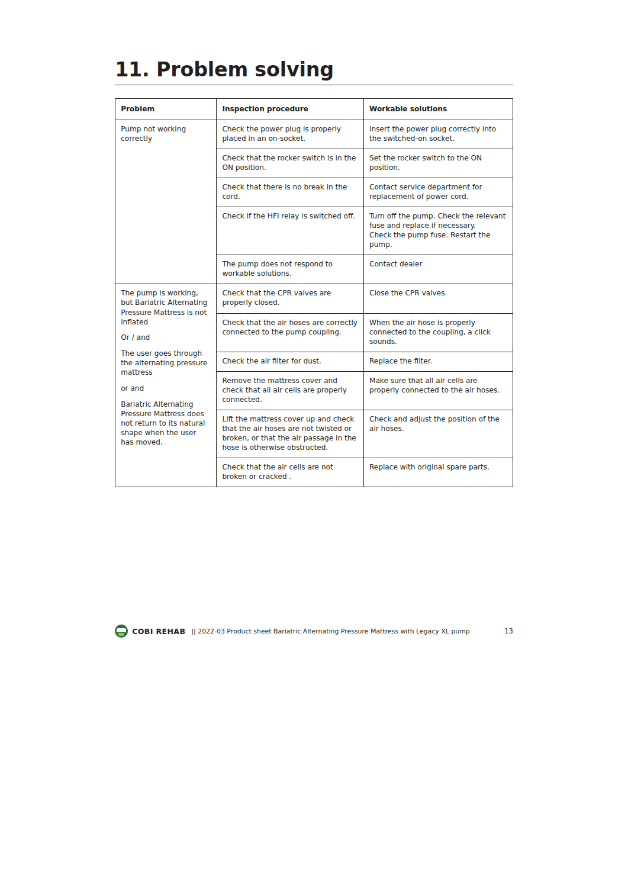11. Problem solving
| Problem | Inspection procedure | Workable solutions |
| --- | --- | --- |
| Pump not working correctly | Check the power plug is properly placed in an on-socket. | Insert the power plug correctly into the switched-on socket. |
| Check that the rocker switch is in the ON position. | Set the rocker switch to the ON position. |
| Check that there is no break in the cord. | Contact service department for replacement of power cord. |
| Check if the HFI relay is switched off. | Turn off the pump. Check the relevant fuse and replace if necessary. Check the pump fuse. Restart the pump. |
| The pump does not respond to workable solutions. | Contact dealer |
| The pump is working, but Bariatric Alternating Pressure Mattress is not inflated Or / and The user goes through the alternating pressure mattress or and Bariatric Alternating Pressure Mattress does not return to its natural shape when the user has moved. | Check that the CPR valves are properly closed. | Close the CPR valves. |
| Check that the air hoses are correctly connected to the pump coupling. | When the air hose is properly connected to the coupling, a click sounds. |
| Check the air filter for dust. | Replace the filter. |
| Remove the mattress cover and check that all air cells are properly connected. | Make sure that all air cells are properly connected to the air hoses. |
| Lift the mattress cover up and check that the air hoses are not twisted or broken, or that the air passage in the hose is otherwise obstructed. | Check and adjust the position of the air hoses. |
| Check that the air cells are not broken or cracked . | Replace with original spare parts. |
COBI REHAB
|| 2022-03 Product sheet Bariatric Alternating Pressure Mattress with Legacy XL pump
13